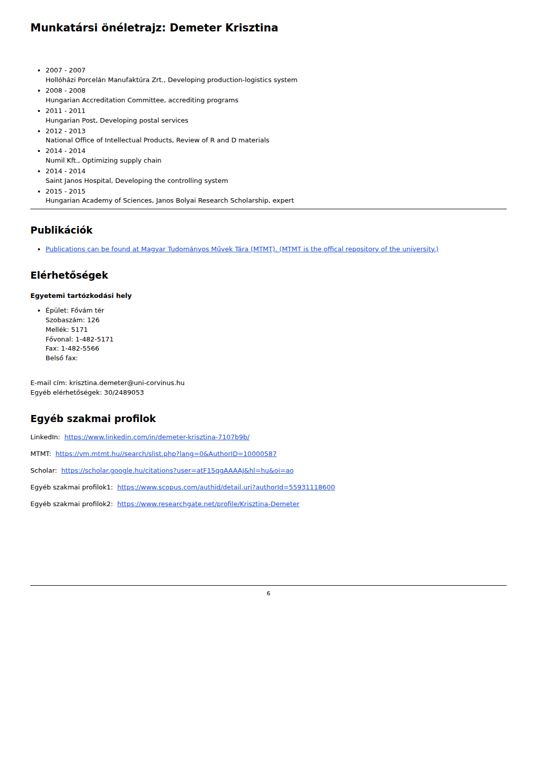Munkatársi önéletrajz: Demeter Krisztina
2007 - 2007
Hollóházi Porcelán Manufaktúra Zrt., Developing production-logistics system
2008 - 2008
Hungarian Accreditation Committee, accrediting programs
2011 - 2011
Hungarian Post, Developing postal services
2012 - 2013
National Office of Intellectual Products, Review of R and D materials
2014 - 2014
Numil Kft., Optimizing supply chain
2014 - 2014
Saint Janos Hospital, Developing the controlling system
2015 - 2015
Hungarian Academy of Sciences, Janos Bolyai Research Scholarship, expert
Publikációk
Publications can be found at Magyar Tudományos Művek Tára (MTMT). (MTMT is the offical repository of the university.)
Elérhetőségek
Egyetemi tartózkodási hely
Épület: Fővám tér
Szobaszám: 126
Mellék: 5171
Fővonal: 1-482-5171
Fax: 1-482-5566
Belső fax:
E-mail cím: krisztina.demeter@uni-corvinus.hu
Egyéb elérhetőségek: 30/2489053
Egyéb szakmai profilok
LinkedIn: https://www.linkedin.com/in/demeter-krisztina-7107b9b/
MTMT: https://vm.mtmt.hu//search/slist.php?lang=0&AuthorID=10000587
Scholar: https://scholar.google.hu/citations?user=atF15qgAAAAJ&hl=hu&oi=ao
Egyéb szakmai profilok1: https://www.scopus.com/authid/detail.uri?authorId=55931118600
Egyéb szakmai profilok2: https://www.researchgate.net/profile/Krisztina-Demeter
6